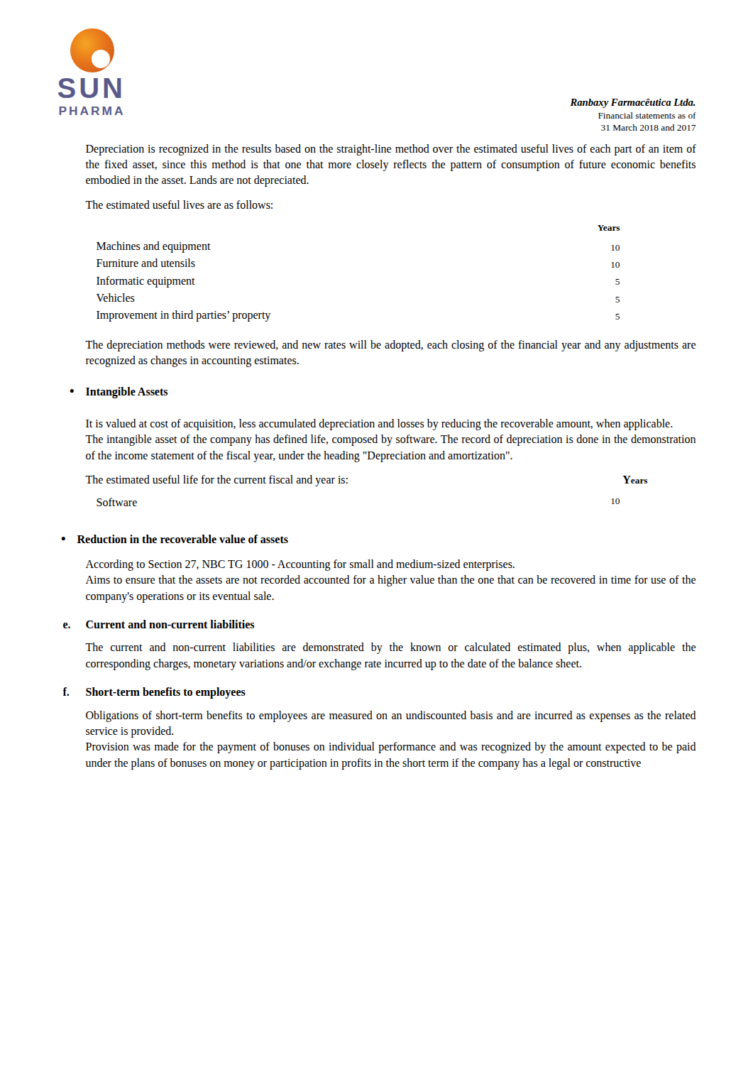SUN
PHARMA
Ranbaxy Farmacêutica Ltda.
Financial statements as of
31 March 2018 and 2017
Depreciation is recognized in the results based on the straight-line method over the estimated useful lives of each part of an item of the fixed asset, since this method is that one that more closely reflects the pattern of consumption of future economic benefits embodied in the asset. Lands are not depreciated.
The estimated useful lives are as follows:
Years
| Machines and equipment | 10 |
| Furniture and utensils | 10 |
| Informatic equipment | 5 |
| Vehicles | 5 |
| Improvement in third parties’ property | 5 |
The depreciation methods were reviewed, and new rates will be adopted, each closing of the financial year and any adjustments are recognized as changes in accounting estimates.
Intangible Assets
It is valued at cost of acquisition, less accumulated depreciation and losses by reducing the recoverable amount, when applicable.
The intangible asset of the company has defined life, composed by software. The record of depreciation is done in the demonstration of the income statement of the fiscal year, under the heading "Depreciation and amortization".
The estimated useful life for the current fiscal and year is: Years
Software 10
Reduction in the recoverable value of assets
According to Section 27, NBC TG 1000 - Accounting for small and medium-sized enterprises.
Aims to ensure that the assets are not recorded accounted for a higher value than the one that can be recovered in time for use of the company's operations or its eventual sale.
e. Current and non-current liabilities
The current and non-current liabilities are demonstrated by the known or calculated estimated plus, when applicable the corresponding charges, monetary variations and/or exchange rate incurred up to the date of the balance sheet.
f. Short-term benefits to employees
Obligations of short-term benefits to employees are measured on an undiscounted basis and are incurred as expenses as the related service is provided.
Provision was made for the payment of bonuses on individual performance and was recognized by the amount expected to be paid under the plans of bonuses on money or participation in profits in the short term if the company has a legal or constructive